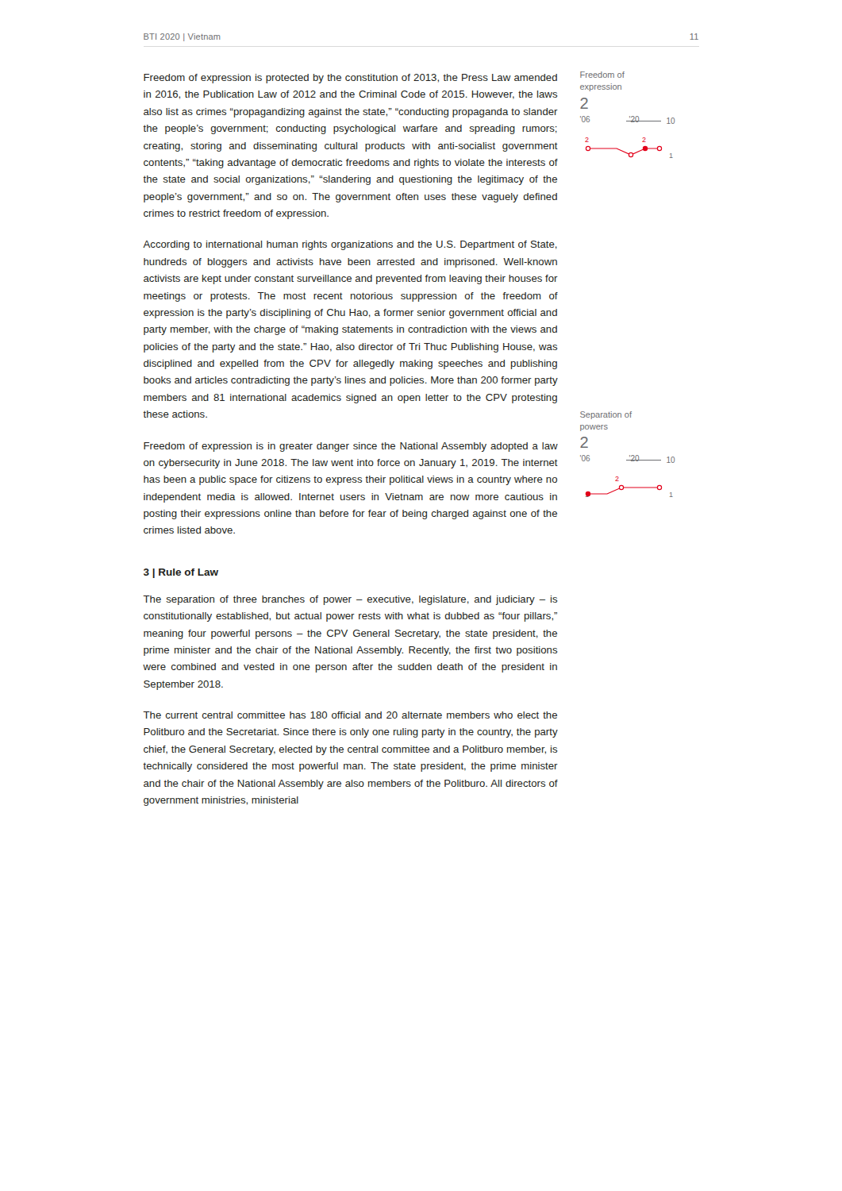BTI 2020 | Vietnam 11
Freedom of expression is protected by the constitution of 2013, the Press Law amended in 2016, the Publication Law of 2012 and the Criminal Code of 2015. However, the laws also list as crimes “propagandizing against the state,” “conducting propaganda to slander the people’s government; conducting psychological warfare and spreading rumors; creating, storing and disseminating cultural products with anti-socialist government contents,” “taking advantage of democratic freedoms and rights to violate the interests of the state and social organizations,” “slandering and questioning the legitimacy of the people’s government,” and so on. The government often uses these vaguely defined crimes to restrict freedom of expression.
According to international human rights organizations and the U.S. Department of State, hundreds of bloggers and activists have been arrested and imprisoned. Well-known activists are kept under constant surveillance and prevented from leaving their houses for meetings or protests. The most recent notorious suppression of the freedom of expression is the party’s disciplining of Chu Hao, a former senior government official and party member, with the charge of “making statements in contradiction with the views and policies of the party and the state.” Hao, also director of Tri Thuc Publishing House, was disciplined and expelled from the CPV for allegedly making speeches and publishing books and articles contradicting the party’s lines and policies. More than 200 former party members and 81 international academics signed an open letter to the CPV protesting these actions.
Freedom of expression is in greater danger since the National Assembly adopted a law on cybersecurity in June 2018. The law went into force on January 1, 2019. The internet has been a public space for citizens to express their political views in a country where no independent media is allowed. Internet users in Vietnam are now more cautious in posting their expressions online than before for fear of being charged against one of the crimes listed above.
3 | Rule of Law
The separation of three branches of power – executive, legislature, and judiciary – is constitutionally established, but actual power rests with what is dubbed as “four pillars,” meaning four powerful persons – the CPV General Secretary, the state president, the prime minister and the chair of the National Assembly. Recently, the first two positions were combined and vested in one person after the sudden death of the president in September 2018.
The current central committee has 180 official and 20 alternate members who elect the Politburo and the Secretariat. Since there is only one ruling party in the country, the party chief, the General Secretary, elected by the central committee and a Politburo member, is technically considered the most powerful man. The state president, the prime minister and the chair of the National Assembly are also members of the Politburo. All directors of government ministries, ministerial
Freedom of
expression
2
'06 '20 10
2 2 1
Separation of
powers
2
'06 '20 10
2 1 1